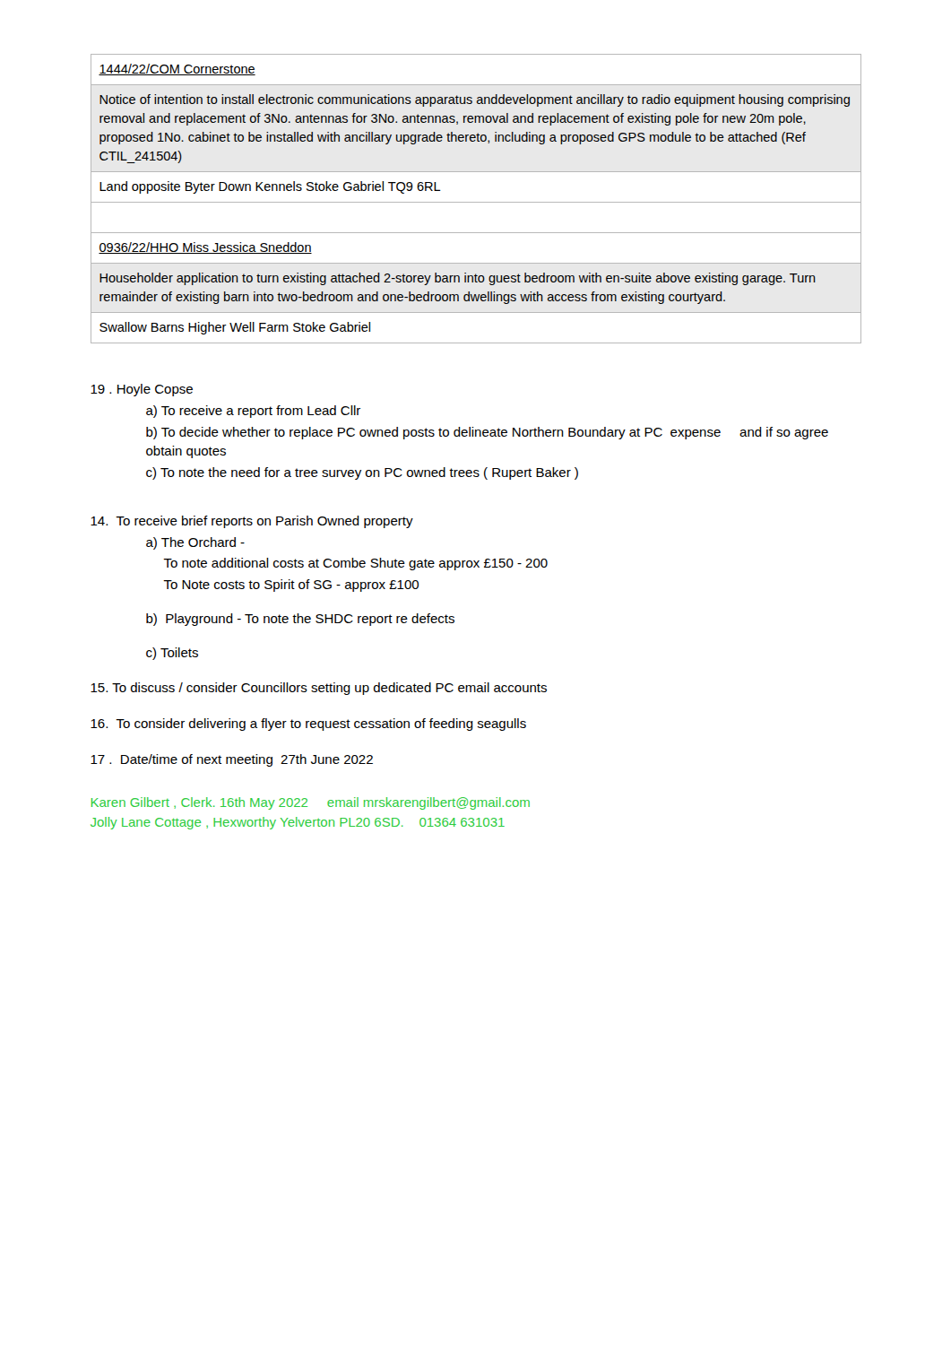| 1444/22/COM Cornerstone |
| Notice of intention to install electronic communications apparatus anddevelopment ancillary to radio equipment housing comprising removal and replacement of 3No. antennas for 3No. antennas, removal and replacement of existing pole for new 20m pole, proposed 1No. cabinet to be installed with ancillary upgrade thereto, including a proposed GPS module to be attached (Ref CTIL_241504) |
| Land opposite Byter Down Kennels Stoke Gabriel TQ9 6RL |
| 0936/22/HHO Miss Jessica Sneddon |
| Householder application to turn existing attached 2-storey barn into guest bedroom with en-suite above existing garage. Turn remainder of existing barn into two-bedroom and one-bedroom dwellings with access from existing courtyard. |
| Swallow Barns Higher Well Farm Stoke Gabriel |
19 . Hoyle Copse
a) To receive a report from Lead Cllr
b) To decide whether to replace PC owned posts to delineate Northern Boundary at PC expense and if so agree obtain quotes
c) To note the need for a tree survey on PC owned trees ( Rupert Baker )
14. To receive brief reports on Parish Owned property
a) The Orchard -
To note additional costs at Combe Shute gate approx £150 - 200
To Note costs to Spirit of SG - approx £100
b) Playground - To note the SHDC report re defects
c) Toilets
15. To discuss / consider Councillors setting up dedicated PC email accounts
16. To consider delivering a flyer to request cessation of feeding seagulls
17 . Date/time of next meeting 27th June 2022
Karen Gilbert , Clerk. 16th May 2022 email mrskarengilbert@gmail.com
Jolly Lane Cottage , Hexworthy Yelverton PL20 6SD. 01364 631031